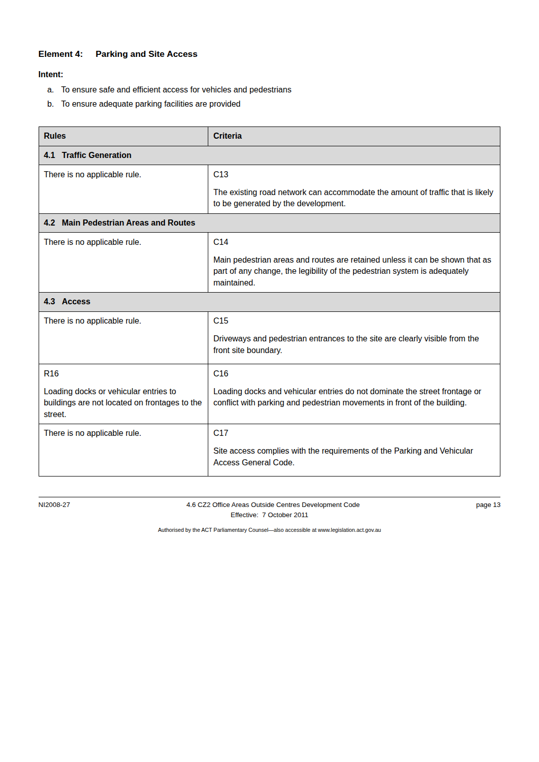Element 4: Parking and Site Access
Intent:
To ensure safe and efficient access for vehicles and pedestrians
To ensure adequate parking facilities are provided
| Rules | Criteria |
| --- | --- |
| 4.1 Traffic Generation |
| There is no applicable rule. | C13 The existing road network can accommodate the amount of traffic that is likely to be generated by the development. |
| 4.2 Main Pedestrian Areas and Routes |
| There is no applicable rule. | C14 Main pedestrian areas and routes are retained unless it can be shown that as part of any change, the legibility of the pedestrian system is adequately maintained. |
| 4.3 Access |
| There is no applicable rule. | C15 Driveways and pedestrian entrances to the site are clearly visible from the front site boundary. |
| R16 Loading docks or vehicular entries to buildings are not located on frontages to the street. | C16 Loading docks and vehicular entries do not dominate the street frontage or conflict with parking and pedestrian movements in front of the building. |
| There is no applicable rule. | C17 Site access complies with the requirements of the Parking and Vehicular Access General Code. |
NI2008-27 4.6 CZ2 Office Areas Outside Centres Development Code page 13
Effective: 7 October 2011
Authorised by the ACT Parliamentary Counsel—also accessible at www.legislation.act.gov.au